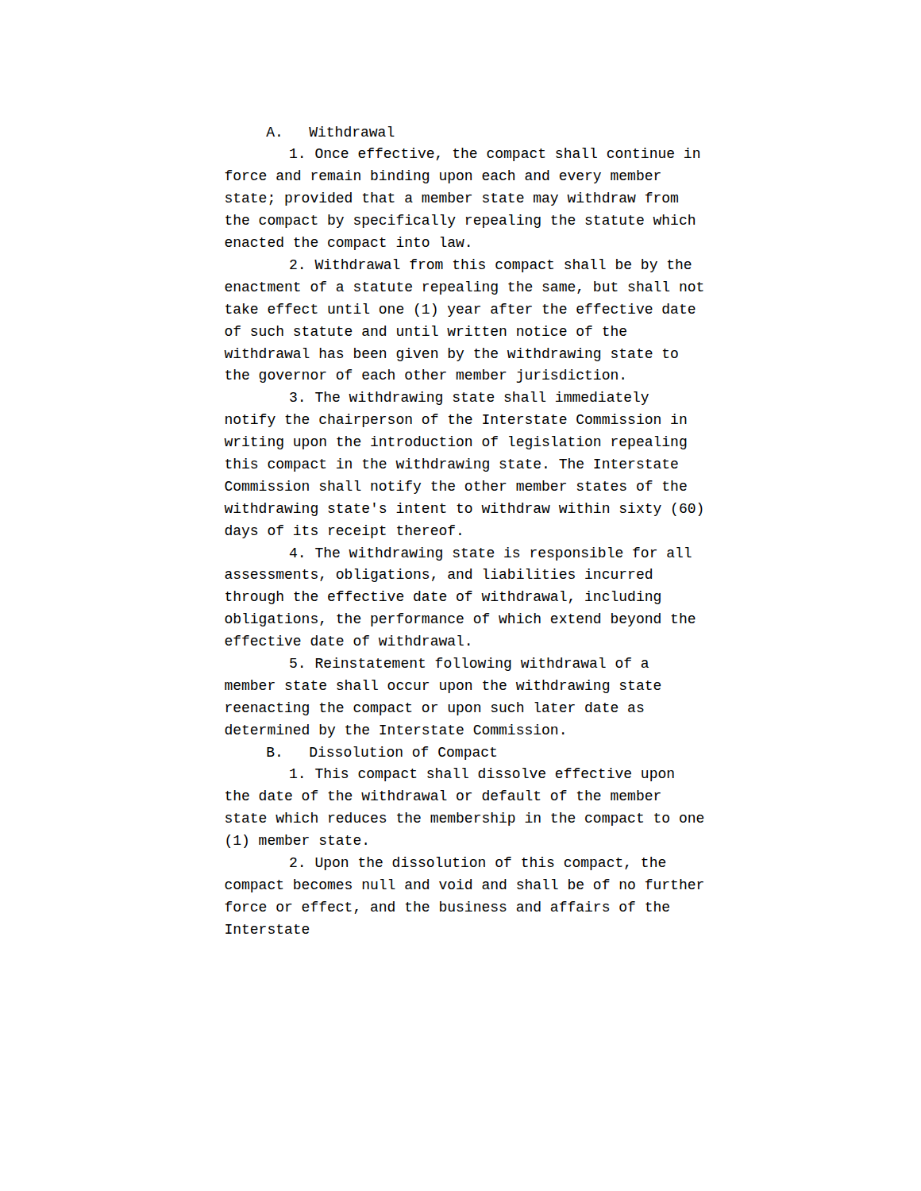A. Withdrawal
1. Once effective, the compact shall continue in force and remain binding upon each and every member state; provided that a member state may withdraw from the compact by specifically repealing the statute which enacted the compact into law.
2. Withdrawal from this compact shall be by the enactment of a statute repealing the same, but shall not take effect until one (1) year after the effective date of such statute and until written notice of the withdrawal has been given by the withdrawing state to the governor of each other member jurisdiction.
3. The withdrawing state shall immediately notify the chairperson of the Interstate Commission in writing upon the introduction of legislation repealing this compact in the withdrawing state. The Interstate Commission shall notify the other member states of the withdrawing state's intent to withdraw within sixty (60) days of its receipt thereof.
4. The withdrawing state is responsible for all assessments, obligations, and liabilities incurred through the effective date of withdrawal, including obligations, the performance of which extend beyond the effective date of withdrawal.
5. Reinstatement following withdrawal of a member state shall occur upon the withdrawing state reenacting the compact or upon such later date as determined by the Interstate Commission.
B. Dissolution of Compact
1. This compact shall dissolve effective upon the date of the withdrawal or default of the member state which reduces the membership in the compact to one (1) member state.
2. Upon the dissolution of this compact, the compact becomes null and void and shall be of no further force or effect, and the business and affairs of the Interstate